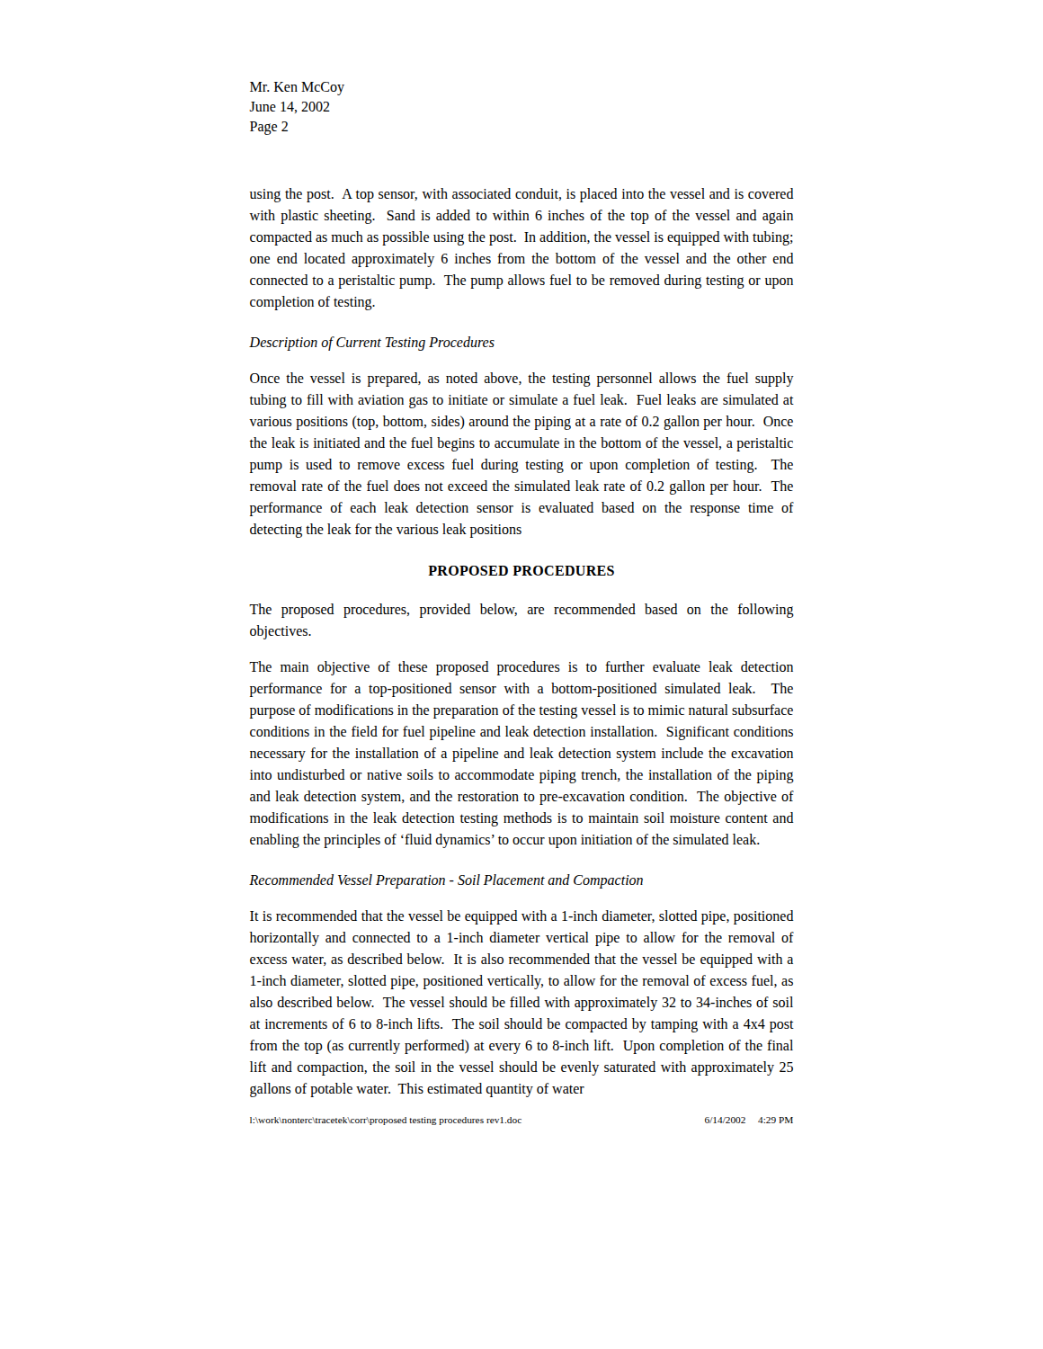Mr. Ken McCoy
June 14, 2002
Page 2
using the post. A top sensor, with associated conduit, is placed into the vessel and is covered with plastic sheeting. Sand is added to within 6 inches of the top of the vessel and again compacted as much as possible using the post. In addition, the vessel is equipped with tubing; one end located approximately 6 inches from the bottom of the vessel and the other end connected to a peristaltic pump. The pump allows fuel to be removed during testing or upon completion of testing.
Description of Current Testing Procedures
Once the vessel is prepared, as noted above, the testing personnel allows the fuel supply tubing to fill with aviation gas to initiate or simulate a fuel leak. Fuel leaks are simulated at various positions (top, bottom, sides) around the piping at a rate of 0.2 gallon per hour. Once the leak is initiated and the fuel begins to accumulate in the bottom of the vessel, a peristaltic pump is used to remove excess fuel during testing or upon completion of testing. The removal rate of the fuel does not exceed the simulated leak rate of 0.2 gallon per hour. The performance of each leak detection sensor is evaluated based on the response time of detecting the leak for the various leak positions
PROPOSED PROCEDURES
The proposed procedures, provided below, are recommended based on the following objectives.
The main objective of these proposed procedures is to further evaluate leak detection performance for a top-positioned sensor with a bottom-positioned simulated leak. The purpose of modifications in the preparation of the testing vessel is to mimic natural subsurface conditions in the field for fuel pipeline and leak detection installation. Significant conditions necessary for the installation of a pipeline and leak detection system include the excavation into undisturbed or native soils to accommodate piping trench, the installation of the piping and leak detection system, and the restoration to pre-excavation condition. The objective of modifications in the leak detection testing methods is to maintain soil moisture content and enabling the principles of ‘fluid dynamics’ to occur upon initiation of the simulated leak.
Recommended Vessel Preparation - Soil Placement and Compaction
It is recommended that the vessel be equipped with a 1-inch diameter, slotted pipe, positioned horizontally and connected to a 1-inch diameter vertical pipe to allow for the removal of excess water, as described below. It is also recommended that the vessel be equipped with a 1-inch diameter, slotted pipe, positioned vertically, to allow for the removal of excess fuel, as also described below. The vessel should be filled with approximately 32 to 34-inches of soil at increments of 6 to 8-inch lifts. The soil should be compacted by tamping with a 4x4 post from the top (as currently performed) at every 6 to 8-inch lift. Upon completion of the final lift and compaction, the soil in the vessel should be evenly saturated with approximately 25 gallons of potable water. This estimated quantity of water
l:\work\nonterc\tracetek\corr\proposed testing procedures rev1.doc 6/14/20024:29 PM